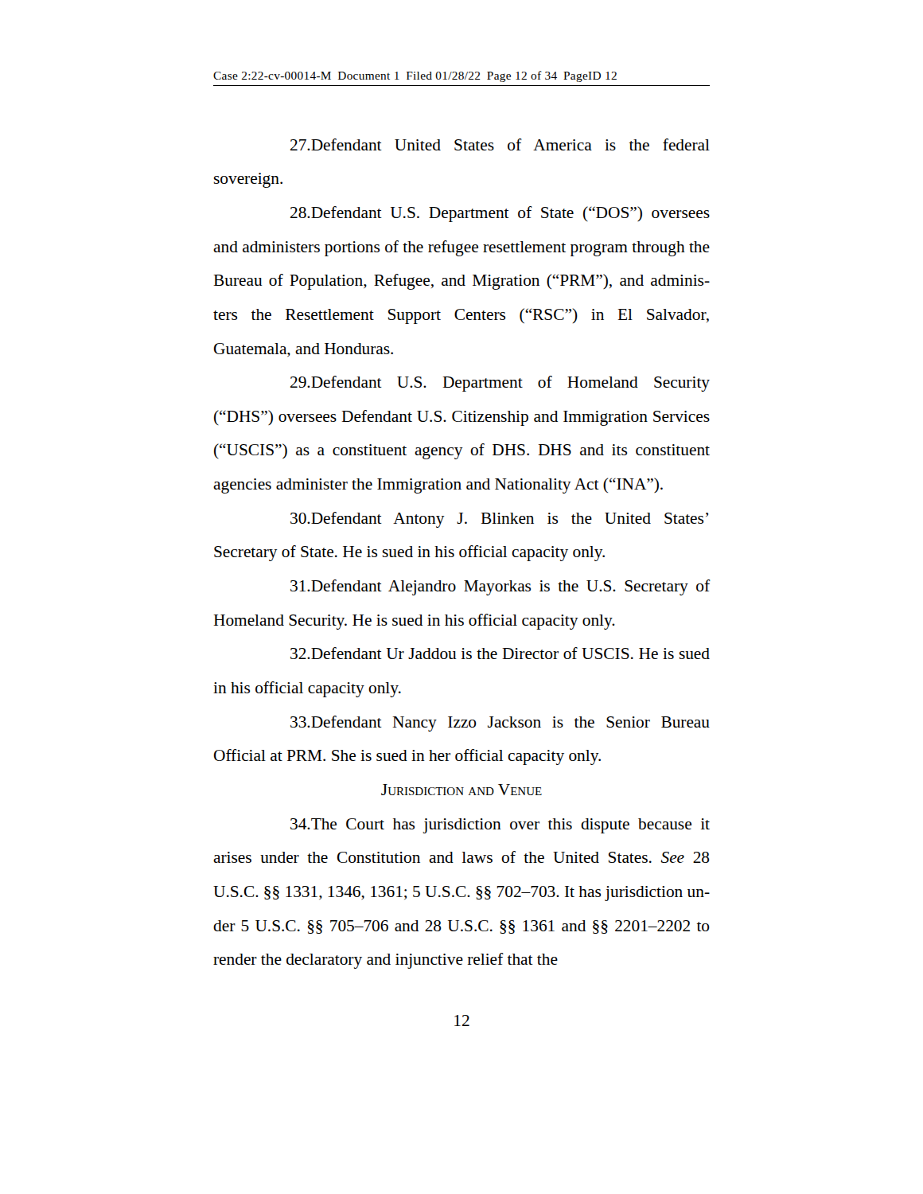Case 2:22-cv-00014-M Document 1 Filed 01/28/22 Page 12 of 34 PageID 12
27. Defendant United States of America is the federal sovereign.
28. Defendant U.S. Department of State (“DOS”) oversees and administers portions of the refugee resettlement program through the Bureau of Population, Refugee, and Migration (“PRM”), and administers the Resettlement Support Centers (“RSC”) in El Salvador, Guatemala, and Honduras.
29. Defendant U.S. Department of Homeland Security (“DHS”) oversees Defendant U.S. Citizenship and Immigration Services (“USCIS”) as a constituent agency of DHS. DHS and its constituent agencies administer the Immigration and Nationality Act (“INA”).
30. Defendant Antony J. Blinken is the United States’ Secretary of State. He is sued in his official capacity only.
31. Defendant Alejandro Mayorkas is the U.S. Secretary of Homeland Security. He is sued in his official capacity only.
32. Defendant Ur Jaddou is the Director of USCIS. He is sued in his official capacity only.
33. Defendant Nancy Izzo Jackson is the Senior Bureau Official at PRM. She is sued in her official capacity only.
Jurisdiction and Venue
34. The Court has jurisdiction over this dispute because it arises under the Constitution and laws of the United States. See 28 U.S.C. §§ 1331, 1346, 1361; 5 U.S.C. §§ 702–703. It has jurisdiction under 5 U.S.C. §§ 705–706 and 28 U.S.C. §§ 1361 and §§ 2201–2202 to render the declaratory and injunctive relief that the
12